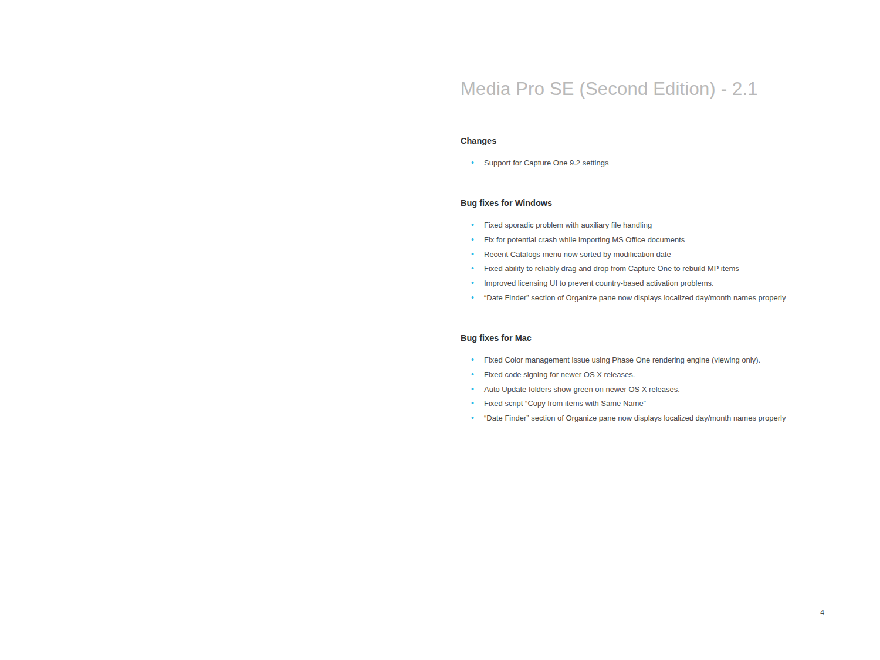Media Pro SE (Second Edition) - 2.1
Changes
Support for Capture One 9.2 settings
Bug fixes for Windows
Fixed sporadic problem with auxiliary file handling
Fix for potential crash while importing MS Office documents
Recent Catalogs menu now sorted by modification date
Fixed ability to reliably drag and drop from Capture One to rebuild MP items
Improved licensing UI to prevent country-based activation problems.
“Date Finder” section of Organize pane now displays localized day/month names properly
Bug fixes for Mac
Fixed Color management issue using Phase One rendering engine (viewing only).
Fixed code signing for newer OS X releases.
Auto Update folders show green on newer OS X releases.
Fixed script “Copy from items with Same Name”
“Date Finder” section of Organize pane now displays localized day/month names properly
4